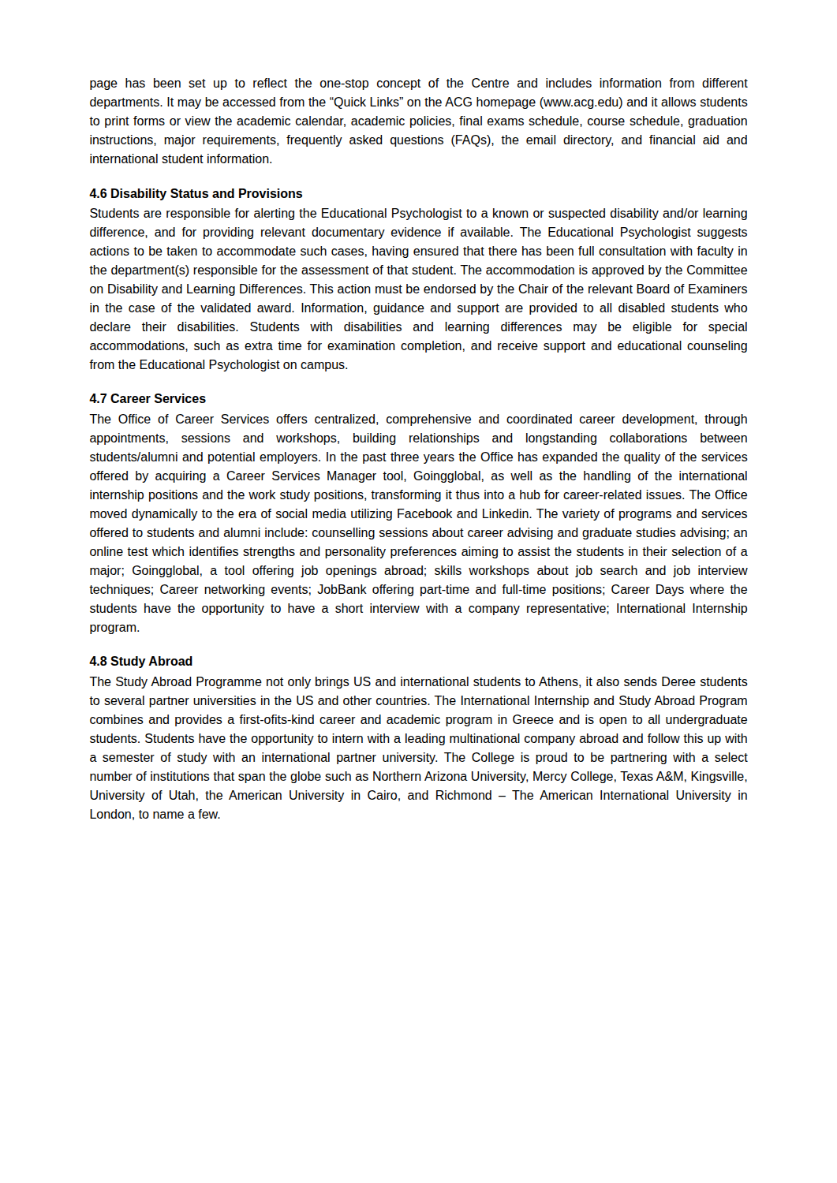page has been set up to reflect the one-stop concept of the Centre and includes information from different departments. It may be accessed from the “Quick Links” on the ACG homepage (www.acg.edu) and it allows students to print forms or view the academic calendar, academic policies, final exams schedule, course schedule, graduation instructions, major requirements, frequently asked questions (FAQs), the email directory, and financial aid and international student information.
4.6 Disability Status and Provisions
Students are responsible for alerting the Educational Psychologist to a known or suspected disability and/or learning difference, and for providing relevant documentary evidence if available. The Educational Psychologist suggests actions to be taken to accommodate such cases, having ensured that there has been full consultation with faculty in the department(s) responsible for the assessment of that student. The accommodation is approved by the Committee on Disability and Learning Differences. This action must be endorsed by the Chair of the relevant Board of Examiners in the case of the validated award. Information, guidance and support are provided to all disabled students who declare their disabilities. Students with disabilities and learning differences may be eligible for special accommodations, such as extra time for examination completion, and receive support and educational counseling from the Educational Psychologist on campus.
4.7 Career Services
The Office of Career Services offers centralized, comprehensive and coordinated career development, through appointments, sessions and workshops, building relationships and longstanding collaborations between students/alumni and potential employers. In the past three years the Office has expanded the quality of the services offered by acquiring a Career Services Manager tool, Goingglobal, as well as the handling of the international internship positions and the work study positions, transforming it thus into a hub for career-related issues. The Office moved dynamically to the era of social media utilizing Facebook and Linkedin. The variety of programs and services offered to students and alumni include: counselling sessions about career advising and graduate studies advising; an online test which identifies strengths and personality preferences aiming to assist the students in their selection of a major; Goingglobal, a tool offering job openings abroad; skills workshops about job search and job interview techniques; Career networking events; JobBank offering part-time and full-time positions; Career Days where the students have the opportunity to have a short interview with a company representative; International Internship program.
4.8 Study Abroad
The Study Abroad Programme not only brings US and international students to Athens, it also sends Deree students to several partner universities in the US and other countries. The International Internship and Study Abroad Program combines and provides a first-ofits-kind career and academic program in Greece and is open to all undergraduate students. Students have the opportunity to intern with a leading multinational company abroad and follow this up with a semester of study with an international partner university. The College is proud to be partnering with a select number of institutions that span the globe such as Northern Arizona University, Mercy College, Texas A&M, Kingsville, University of Utah, the American University in Cairo, and Richmond – The American International University in London, to name a few.